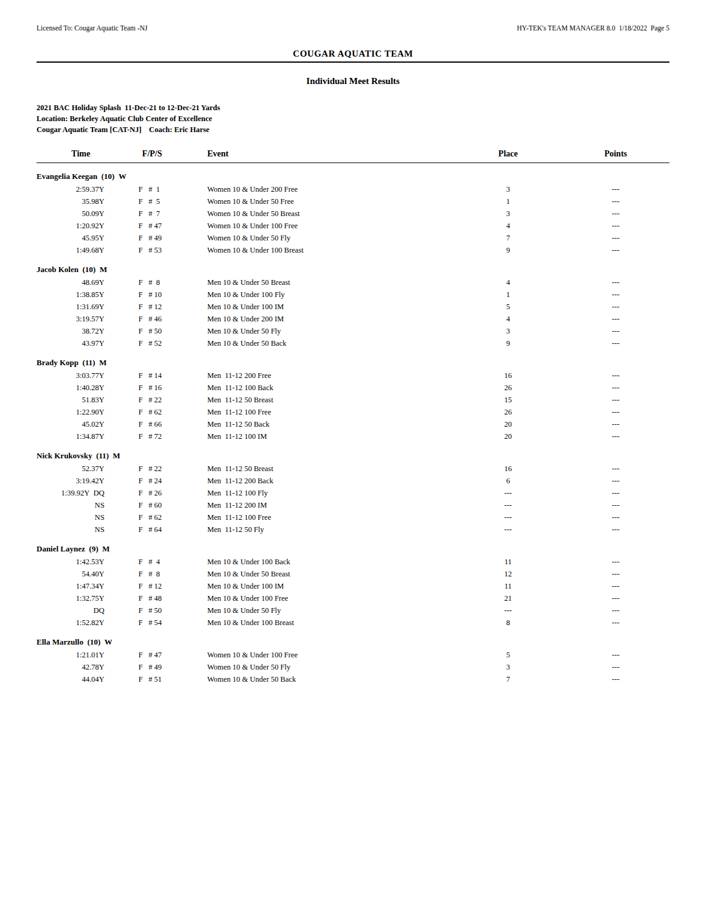Licensed To: Cougar Aquatic Team -NJ HY-TEK's TEAM MANAGER 8.0 1/18/2022 Page 5
COUGAR AQUATIC TEAM
Individual Meet Results
2021 BAC Holiday Splash 11-Dec-21 to 12-Dec-21 Yards
Location: Berkeley Aquatic Club Center of Excellence
Cougar Aquatic Team [CAT-NJ] Coach: Eric Harse
| Time | F/P/S | Event | Place | Points |
| --- | --- | --- | --- | --- |
| Evangelia Keegan (10) W |
| 2:59.37Y | F # 1 | Women 10 & Under 200 Free | 3 | --- |
| 35.98Y | F # 5 | Women 10 & Under 50 Free | 1 | --- |
| 50.09Y | F # 7 | Women 10 & Under 50 Breast | 3 | --- |
| 1:20.92Y | F # 47 | Women 10 & Under 100 Free | 4 | --- |
| 45.95Y | F # 49 | Women 10 & Under 50 Fly | 7 | --- |
| 1:49.68Y | F # 53 | Women 10 & Under 100 Breast | 9 | --- |
| Jacob Kolen (10) M |
| 48.69Y | F # 8 | Men 10 & Under 50 Breast | 4 | --- |
| 1:38.85Y | F # 10 | Men 10 & Under 100 Fly | 1 | --- |
| 1:31.69Y | F # 12 | Men 10 & Under 100 IM | 5 | --- |
| 3:19.57Y | F # 46 | Men 10 & Under 200 IM | 4 | --- |
| 38.72Y | F # 50 | Men 10 & Under 50 Fly | 3 | --- |
| 43.97Y | F # 52 | Men 10 & Under 50 Back | 9 | --- |
| Brady Kopp (11) M |
| 3:03.77Y | F # 14 | Men 11-12 200 Free | 16 | --- |
| 1:40.28Y | F # 16 | Men 11-12 100 Back | 26 | --- |
| 51.83Y | F # 22 | Men 11-12 50 Breast | 15 | --- |
| 1:22.90Y | F # 62 | Men 11-12 100 Free | 26 | --- |
| 45.02Y | F # 66 | Men 11-12 50 Back | 20 | --- |
| 1:34.87Y | F # 72 | Men 11-12 100 IM | 20 | --- |
| Nick Krukovsky (11) M |
| 52.37Y | F # 22 | Men 11-12 50 Breast | 16 | --- |
| 3:19.42Y | F # 24 | Men 11-12 200 Back | 6 | --- |
| 1:39.92Y DQ | F # 26 | Men 11-12 100 Fly | --- | --- |
| NS | F # 60 | Men 11-12 200 IM | --- | --- |
| NS | F # 62 | Men 11-12 100 Free | --- | --- |
| NS | F # 64 | Men 11-12 50 Fly | --- | --- |
| Daniel Laynez (9) M |
| 1:42.53Y | F # 4 | Men 10 & Under 100 Back | 11 | --- |
| 54.40Y | F # 8 | Men 10 & Under 50 Breast | 12 | --- |
| 1:47.34Y | F # 12 | Men 10 & Under 100 IM | 11 | --- |
| 1:32.75Y | F # 48 | Men 10 & Under 100 Free | 21 | --- |
| DQ | F # 50 | Men 10 & Under 50 Fly | --- | --- |
| 1:52.82Y | F # 54 | Men 10 & Under 100 Breast | 8 | --- |
| Ella Marzullo (10) W |
| 1:21.01Y | F # 47 | Women 10 & Under 100 Free | 5 | --- |
| 42.78Y | F # 49 | Women 10 & Under 50 Fly | 3 | --- |
| 44.04Y | F # 51 | Women 10 & Under 50 Back | 7 | --- |